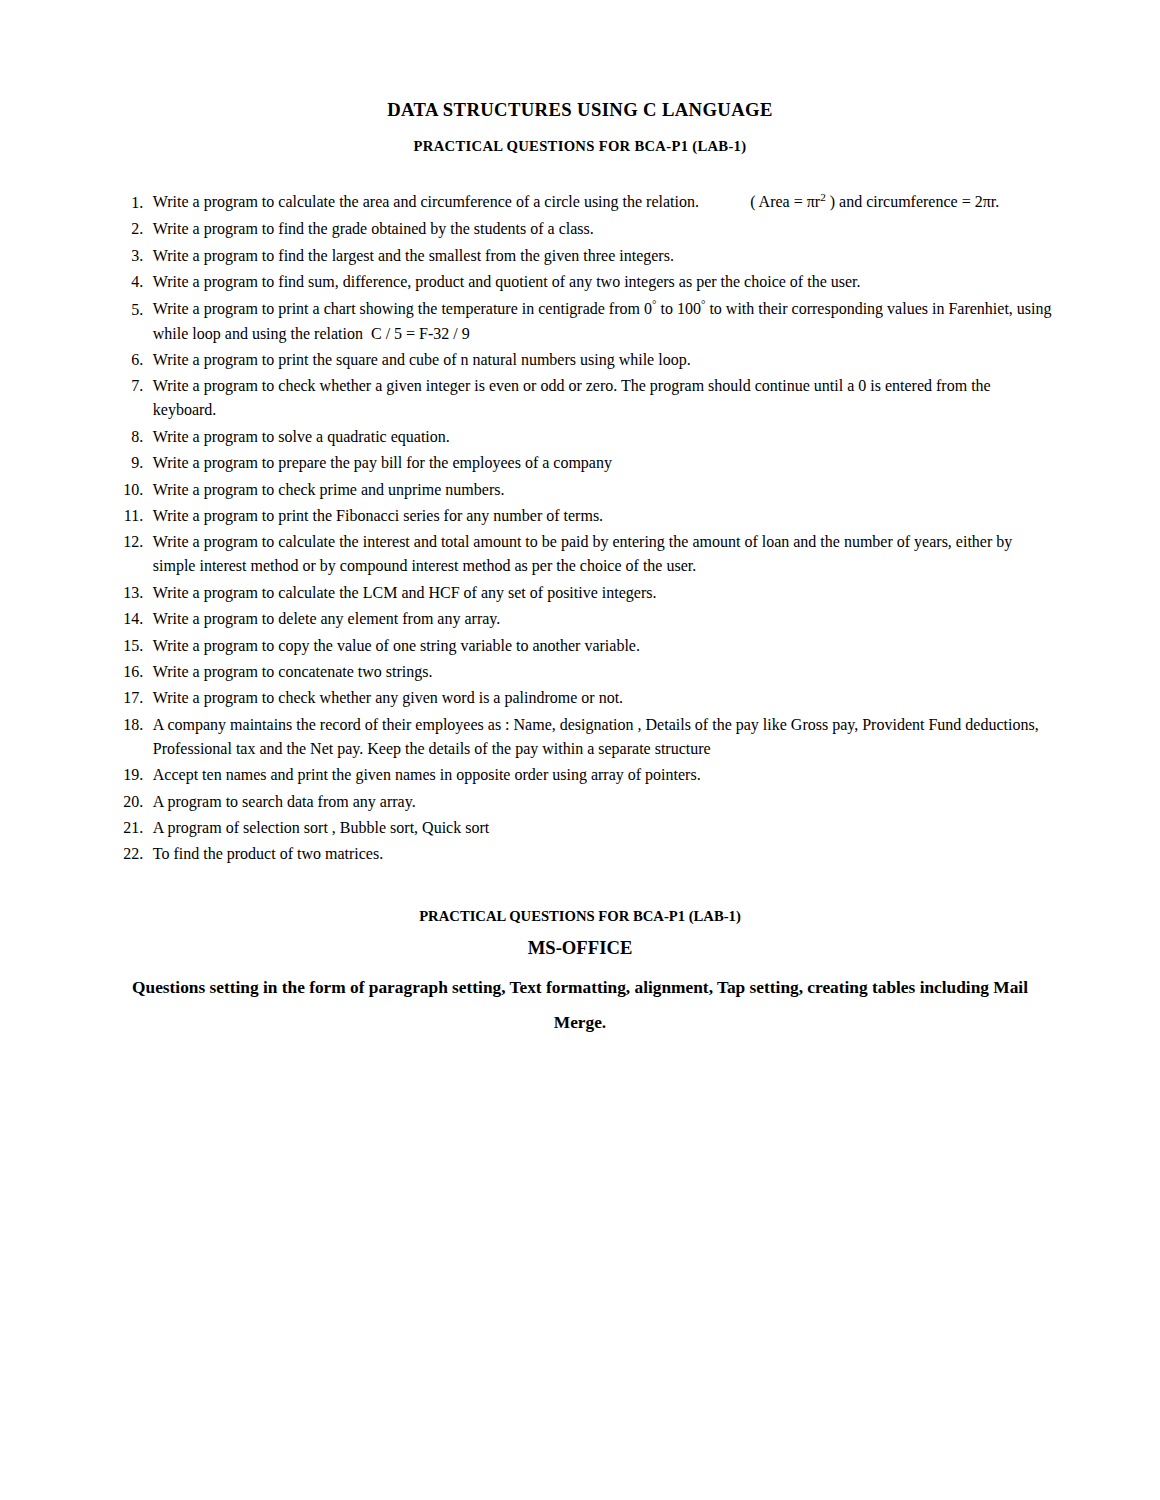DATA STRUCTURES USING C LANGUAGE
PRACTICAL QUESTIONS FOR BCA-P1 (LAB-1)
Write a program to calculate the area and circumference of a circle using the relation. ( Area = πr2 ) and circumference = 2πr.
Write a program to find the grade obtained by the students of a class.
Write a program to find the largest and the smallest from the given three integers.
Write a program to find sum, difference, product and quotient of any two integers as per the choice of the user.
Write a program to print a chart showing the temperature in centigrade from 0° to 100° to with their corresponding values in Farenhiet, using while loop and using the relation C / 5 = F-32 / 9
Write a program to print the square and cube of n natural numbers using while loop.
Write a program to check whether a given integer is even or odd or zero. The program should continue until a 0 is entered from the keyboard.
Write a program to solve a quadratic equation.
Write a program to prepare the pay bill for the employees of a company
Write a program to check prime and unprime numbers.
Write a program to print the Fibonacci series for any number of terms.
Write a program to calculate the interest and total amount to be paid by entering the amount of loan and the number of years, either by simple interest method or by compound interest method as per the choice of the user.
Write a program to calculate the LCM and HCF of any set of positive integers.
Write a program to delete any element from any array.
Write a program to copy the value of one string variable to another variable.
Write a program to concatenate two strings.
Write a program to check whether any given word is a palindrome or not.
A company maintains the record of their employees as : Name, designation , Details of the pay like Gross pay, Provident Fund deductions, Professional tax and the Net pay. Keep the details of the pay within a separate structure
Accept ten names and print the given names in opposite order using array of pointers.
A program to search data from any array.
A program of selection sort , Bubble sort, Quick sort
To find the product of two matrices.
PRACTICAL QUESTIONS FOR BCA-P1 (LAB-1)
MS-OFFICE
Questions setting in the form of paragraph setting, Text formatting, alignment, Tap setting, creating tables including Mail Merge.